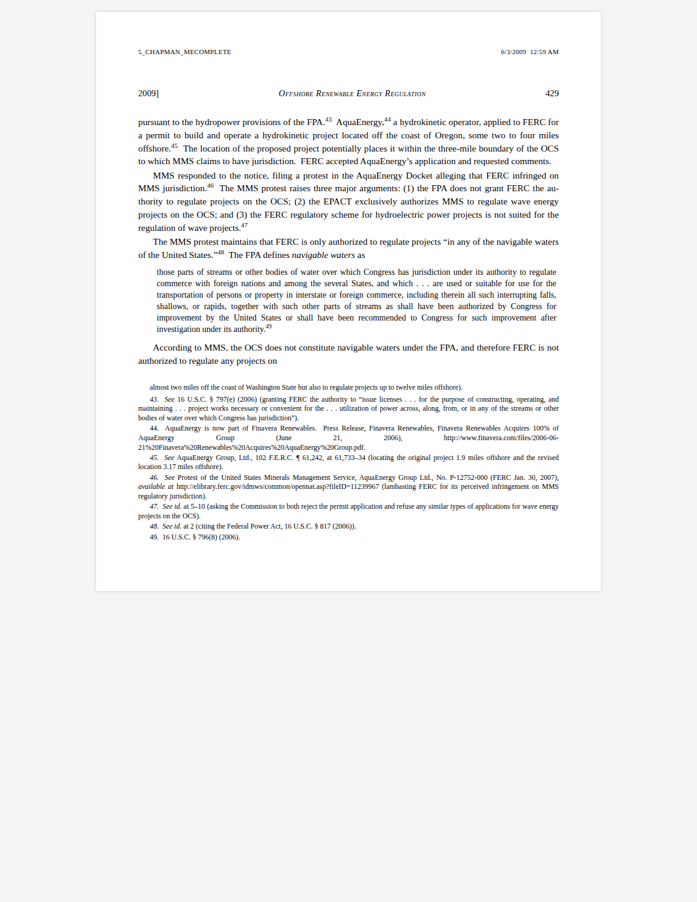5_CHAPMAN_MECOMPLETE 6/3/2009 12:59 AM
2009] Offshore Renewable Energy Regulation 429
pursuant to the hydropower provisions of the FPA.43 AquaEnergy,44 a hydrokinetic operator, applied to FERC for a permit to build and operate a hydrokinetic project located off the coast of Oregon, some two to four miles offshore.45 The location of the proposed project potentially places it within the three-mile boundary of the OCS to which MMS claims to have jurisdiction. FERC accepted AquaEnergy’s application and requested comments.
MMS responded to the notice, filing a protest in the AquaEnergy Docket alleging that FERC infringed on MMS jurisdiction.46 The MMS protest raises three major arguments: (1) the FPA does not grant FERC the authority to regulate projects on the OCS; (2) the EPACT exclusively authorizes MMS to regulate wave energy projects on the OCS; and (3) the FERC regulatory scheme for hydroelectric power projects is not suited for the regulation of wave projects.47
The MMS protest maintains that FERC is only authorized to regulate projects “in any of the navigable waters of the United States.”48 The FPA defines navigable waters as
those parts of streams or other bodies of water over which Congress has jurisdiction under its authority to regulate commerce with foreign nations and among the several States, and which . . . are used or suitable for use for the transportation of persons or property in interstate or foreign commerce, including therein all such interrupting falls, shallows, or rapids, together with such other parts of streams as shall have been authorized by Congress for improvement by the United States or shall have been recommended to Congress for such improvement after investigation under its authority.49
According to MMS, the OCS does not constitute navigable waters under the FPA, and therefore FERC is not authorized to regulate any projects on
almost two miles off the coast of Washington State but also to regulate projects up to twelve miles offshore).
43. See 16 U.S.C. § 797(e) (2006) (granting FERC the authority to “issue licenses . . . for the purpose of constructing, operating, and maintaining . . . project works necessary or convenient for the . . . utilization of power across, along, from, or in any of the streams or other bodies of water over which Congress has jurisdiction”).
44. AquaEnergy is now part of Finavera Renewables. Press Release, Finavera Renewables, Finavera Renewables Acquires 100% of AquaEnergy Group (June 21, 2006), http://www.finavera.com/files/2006-06-21%20Finavera%20Renewables%20Acquires%20AquaEnergy%20Group.pdf.
45. See AquaEnergy Group, Ltd., 102 F.E.R.C. ¶ 61,242, at 61,733–34 (locating the original project 1.9 miles offshore and the revised location 3.17 miles offshore).
46. See Protest of the United States Minerals Management Service, AquaEnergy Group Ltd., No. P-12752-000 (FERC Jan. 30, 2007), available at http://elibrary.ferc.gov/idmws/common/opennat.asp?fileID=11239967 (lambasting FERC for its perceived infringement on MMS regulatory jurisdiction).
47. See id. at 5–10 (asking the Commission to both reject the permit application and refuse any similar types of applications for wave energy projects on the OCS).
48. See id. at 2 (citing the Federal Power Act, 16 U.S.C. § 817 (2006)).
49. 16 U.S.C. § 796(8) (2006).